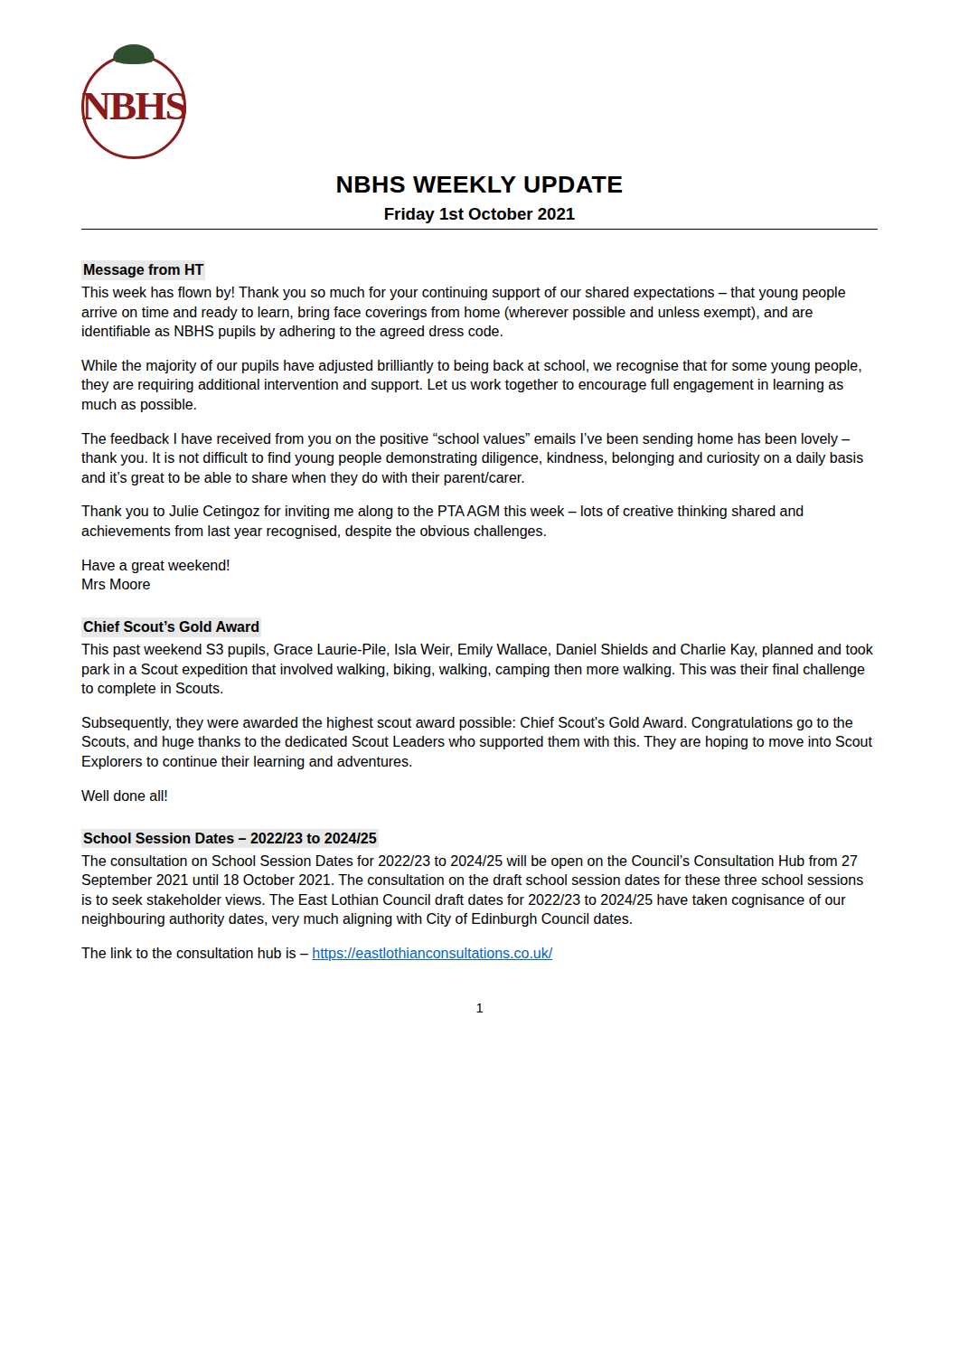NBHS
NBHS WEEKLY UPDATE
Friday 1st October 2021
Message from HT
This week has flown by! Thank you so much for your continuing support of our shared expectations – that young people arrive on time and ready to learn, bring face coverings from home (wherever possible and unless exempt), and are identifiable as NBHS pupils by adhering to the agreed dress code.
While the majority of our pupils have adjusted brilliantly to being back at school, we recognise that for some young people, they are requiring additional intervention and support. Let us work together to encourage full engagement in learning as much as possible.
The feedback I have received from you on the positive “school values” emails I’ve been sending home has been lovely – thank you. It is not difficult to find young people demonstrating diligence, kindness, belonging and curiosity on a daily basis and it’s great to be able to share when they do with their parent/carer.
Thank you to Julie Cetingoz for inviting me along to the PTA AGM this week – lots of creative thinking shared and achievements from last year recognised, despite the obvious challenges.
Have a great weekend!
Mrs Moore
Chief Scout’s Gold Award
This past weekend S3 pupils, Grace Laurie-Pile, Isla Weir, Emily Wallace, Daniel Shields and Charlie Kay, planned and took park in a Scout expedition that involved walking, biking, walking, camping then more walking. This was their final challenge to complete in Scouts.
Subsequently, they were awarded the highest scout award possible: Chief Scout's Gold Award. Congratulations go to the Scouts, and huge thanks to the dedicated Scout Leaders who supported them with this. They are hoping to move into Scout Explorers to continue their learning and adventures.
Well done all!
School Session Dates – 2022/23 to 2024/25
The consultation on School Session Dates for 2022/23 to 2024/25 will be open on the Council’s Consultation Hub from 27 September 2021 until 18 October 2021. The consultation on the draft school session dates for these three school sessions is to seek stakeholder views. The East Lothian Council draft dates for 2022/23 to 2024/25 have taken cognisance of our neighbouring authority dates, very much aligning with City of Edinburgh Council dates.
The link to the consultation hub is – https://eastlothianconsultations.co.uk/
1